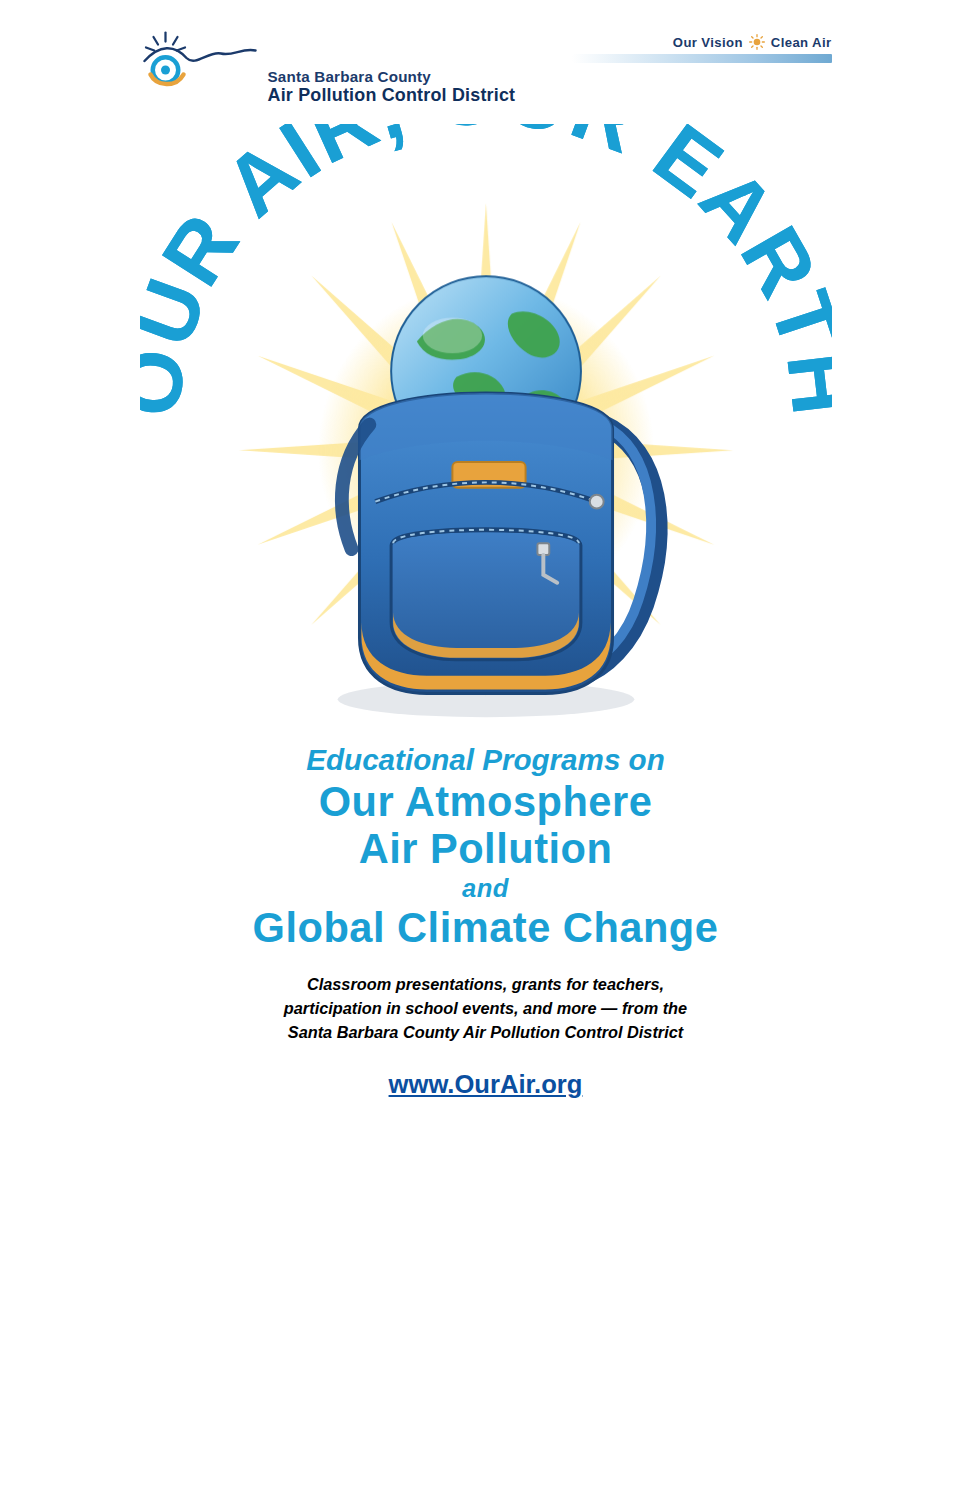Santa Barbara County Air Pollution Control District
Our Vision Clean Air
Our Air, Our Earth Arched headline "OUR AIR, OUR EARTH" above a globe and a blue backpack with a sunburst behind them. OUR AIR, OUR EARTH OUR AIR, OUR EARTH
Educational Programs on
Our Atmosphere Air Pollution and Global Climate Change
Classroom presentations, grants for teachers,
participation in school events, and more — from the
Santa Barbara County Air Pollution Control District
www.OurAir.org